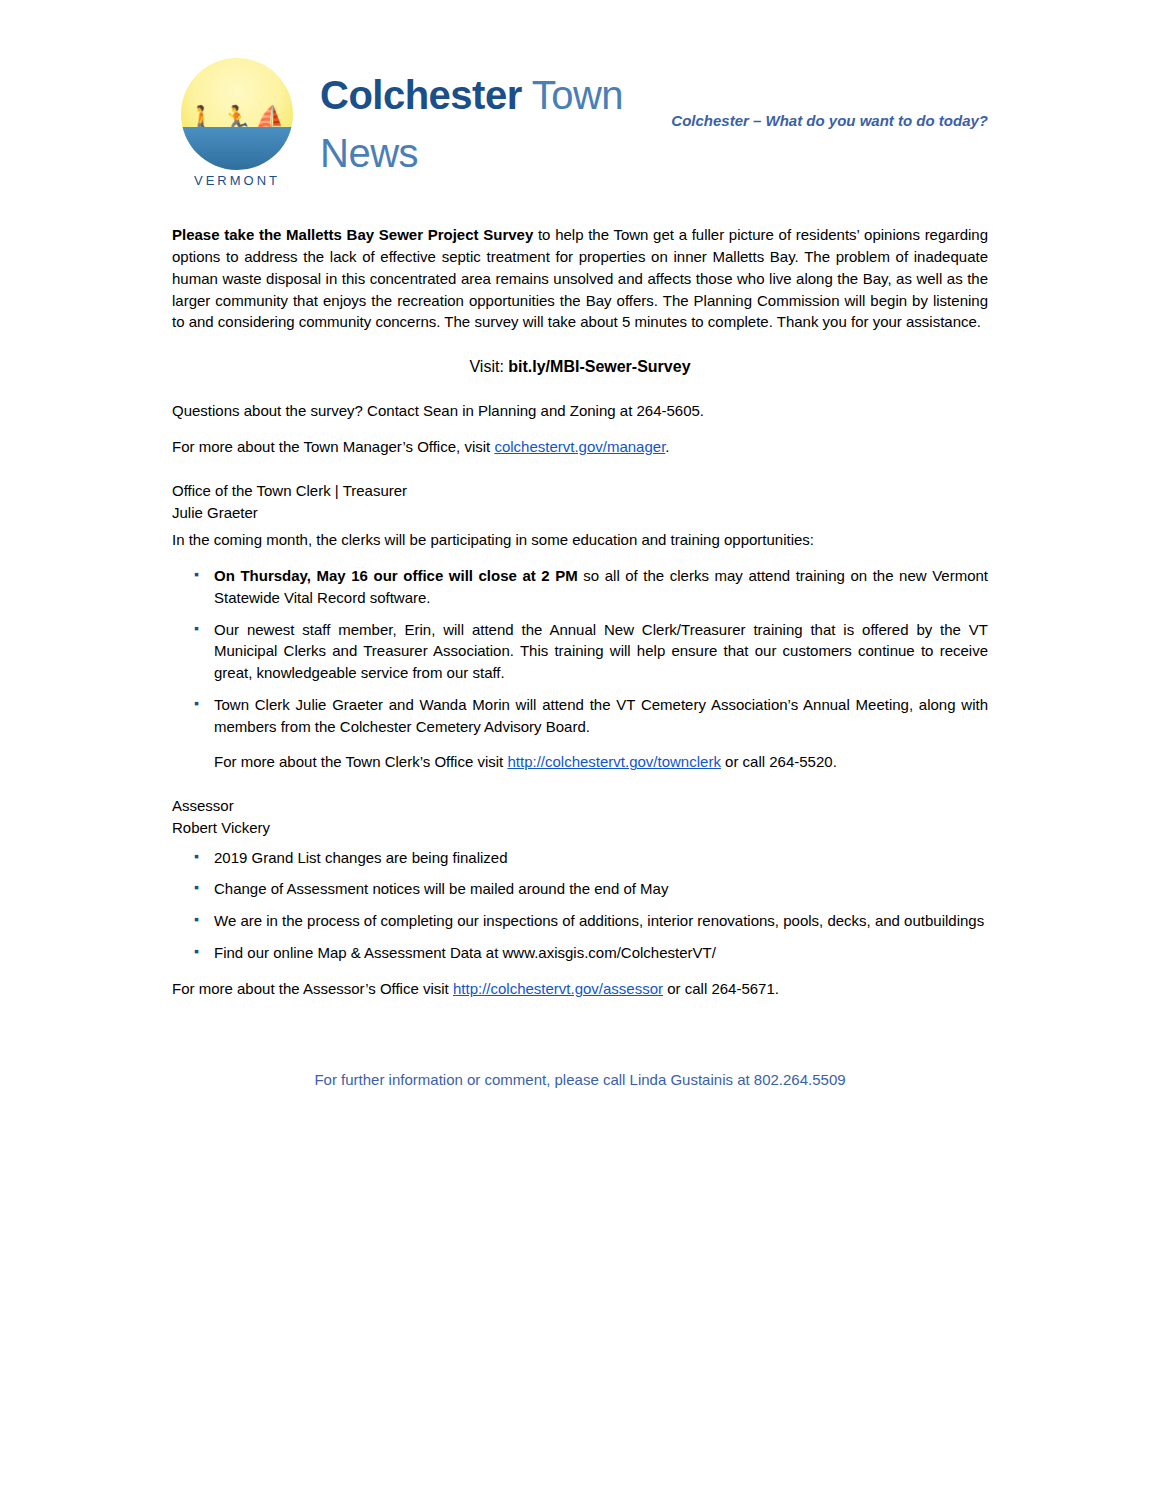🚶🏃⛵
VERMONT
Colchester Town News
Colchester – What do you want to do today?
Please take the Malletts Bay Sewer Project Survey to help the Town get a fuller picture of residents’ opinions regarding options to address the lack of effective septic treatment for properties on inner Malletts Bay. The problem of inadequate human waste disposal in this concentrated area remains unsolved and affects those who live along the Bay, as well as the larger community that enjoys the recreation opportunities the Bay offers. The Planning Commission will begin by listening to and considering community concerns. The survey will take about 5 minutes to complete. Thank you for your assistance.
Visit: bit.ly/MBI-Sewer-Survey
Questions about the survey? Contact Sean in Planning and Zoning at 264-5605.
For more about the Town Manager’s Office, visit colchestervt.gov/manager.
Office of the Town Clerk | Treasurer
Julie Graeter
In the coming month, the clerks will be participating in some education and training opportunities:
On Thursday, May 16 our office will close at 2 PM so all of the clerks may attend training on the new Vermont Statewide Vital Record software.
Our newest staff member, Erin, will attend the Annual New Clerk/Treasurer training that is offered by the VT Municipal Clerks and Treasurer Association. This training will help ensure that our customers continue to receive great, knowledgeable service from our staff.
Town Clerk Julie Graeter and Wanda Morin will attend the VT Cemetery Association’s Annual Meeting, along with members from the Colchester Cemetery Advisory Board.
For more about the Town Clerk’s Office visit http://colchestervt.gov/townclerk or call 264-5520.
Assessor
Robert Vickery
2019 Grand List changes are being finalized
Change of Assessment notices will be mailed around the end of May
We are in the process of completing our inspections of additions, interior renovations, pools, decks, and outbuildings
Find our online Map & Assessment Data at www.axisgis.com/ColchesterVT/
For more about the Assessor’s Office visit http://colchestervt.gov/assessor or call 264-5671.
For further information or comment, please call Linda Gustainis at 802.264.5509